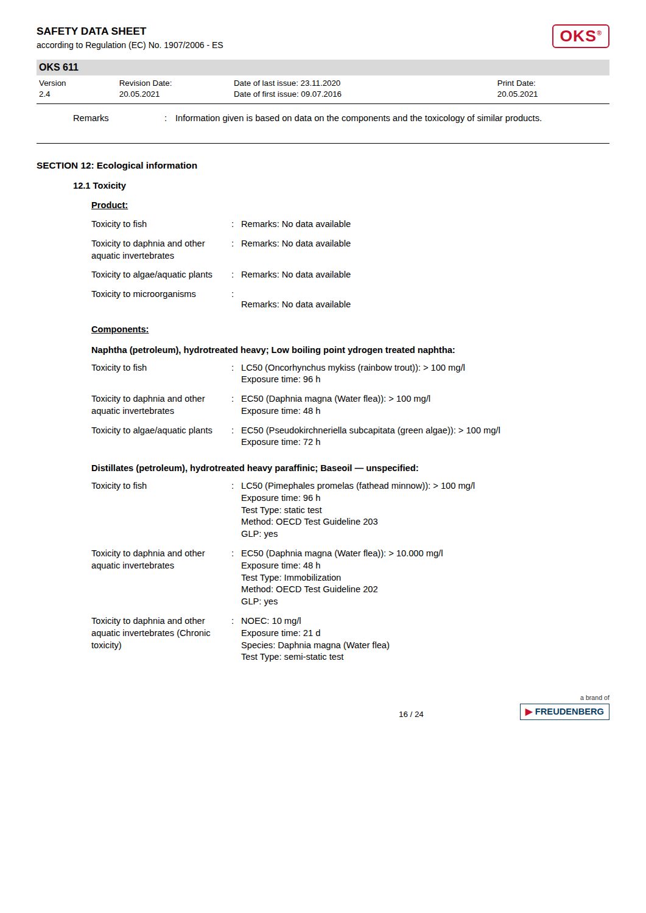SAFETY DATA SHEET
according to Regulation (EC) No. 1907/2006 - ES
OKS®
OKS 611
| Version 2.4 | Revision Date: 20.05.2021 | Date of last issue: 23.11.2020 Date of first issue: 09.07.2016 | Print Date: 20.05.2021 |
Remarks
:
Information given is based on data on the components and the toxicology of similar products.
SECTION 12: Ecological information
12.1 Toxicity
Product:
| Toxicity to fish | : | Remarks: No data available |
| Toxicity to daphnia and other aquatic invertebrates | : | Remarks: No data available |
| Toxicity to algae/aquatic plants | : | Remarks: No data available |
| Toxicity to microorganisms | : | Remarks: No data available |
Components:
Naphtha (petroleum), hydrotreated heavy; Low boiling point ydrogen treated naphtha:
| Toxicity to fish | : | LC50 (Oncorhynchus mykiss (rainbow trout)): > 100 mg/l Exposure time: 96 h |
| Toxicity to daphnia and other aquatic invertebrates | : | EC50 (Daphnia magna (Water flea)): > 100 mg/l Exposure time: 48 h |
| Toxicity to algae/aquatic plants | : | EC50 (Pseudokirchneriella subcapitata (green algae)): > 100 mg/l Exposure time: 72 h |
Distillates (petroleum), hydrotreated heavy paraffinic; Baseoil — unspecified:
| Toxicity to fish | : | LC50 (Pimephales promelas (fathead minnow)): > 100 mg/l Exposure time: 96 h Test Type: static test Method: OECD Test Guideline 203 GLP: yes |
| Toxicity to daphnia and other aquatic invertebrates | : | EC50 (Daphnia magna (Water flea)): > 10.000 mg/l Exposure time: 48 h Test Type: Immobilization Method: OECD Test Guideline 202 GLP: yes |
| Toxicity to daphnia and other aquatic invertebrates (Chronic toxicity) | : | NOEC: 10 mg/l Exposure time: 21 d Species: Daphnia magna (Water flea) Test Type: semi-static test |
16 / 24
a brand of
▶FREUDENBERG